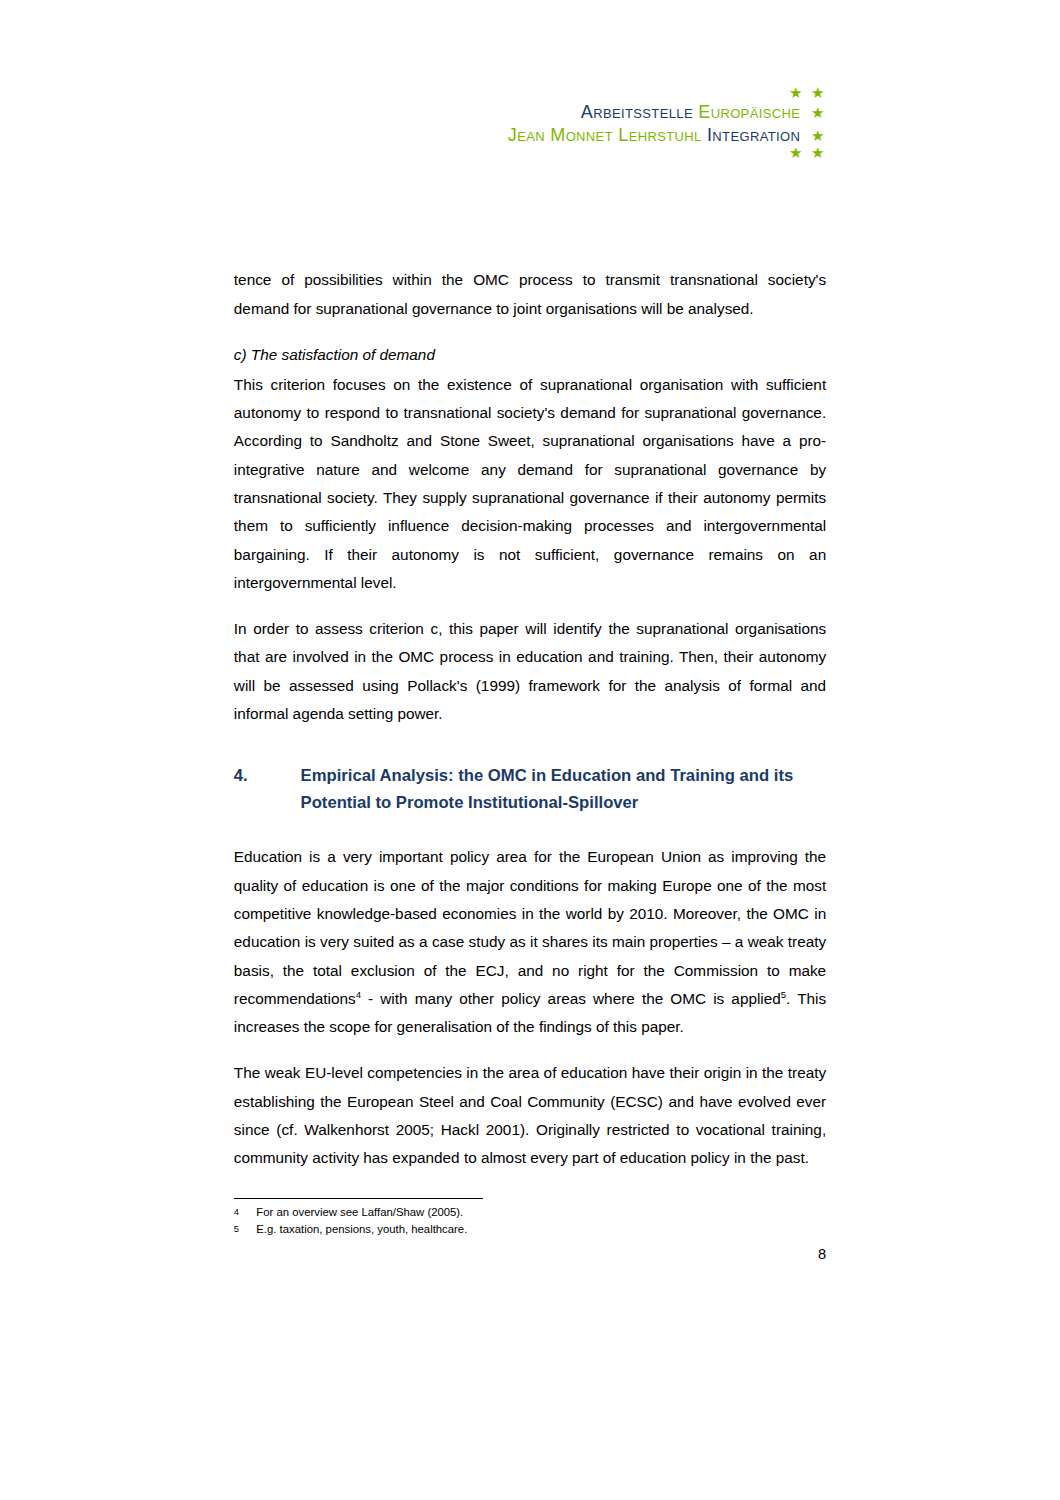★ ★
Arbeitsstelle Europäische ★
Jean Monnet Lehrstuhl Integration ★
★ ★
tence of possibilities within the OMC process to transmit transnational society's demand for supranational governance to joint organisations will be analysed.
c) The satisfaction of demand
This criterion focuses on the existence of supranational organisation with sufficient autonomy to respond to transnational society's demand for supranational governance. According to Sandholtz and Stone Sweet, supranational organisations have a pro-integrative nature and welcome any demand for supranational governance by transnational society. They supply supranational governance if their autonomy permits them to sufficiently influence decision-making processes and intergovernmental bargaining. If their autonomy is not sufficient, governance remains on an intergovernmental level.
In order to assess criterion c, this paper will identify the supranational organisations that are involved in the OMC process in education and training. Then, their autonomy will be assessed using Pollack's (1999) framework for the analysis of formal and informal agenda setting power.
4. Empirical Analysis: the OMC in Education and Training and its Potential to Promote Institutional-Spillover
Education is a very important policy area for the European Union as improving the quality of education is one of the major conditions for making Europe one of the most competitive knowledge-based economies in the world by 2010. Moreover, the OMC in education is very suited as a case study as it shares its main properties – a weak treaty basis, the total exclusion of the ECJ, and no right for the Commission to make recommendations4 - with many other policy areas where the OMC is applied5. This increases the scope for generalisation of the findings of this paper.
The weak EU-level competencies in the area of education have their origin in the treaty establishing the European Steel and Coal Community (ECSC) and have evolved ever since (cf. Walkenhorst 2005; Hackl 2001). Originally restricted to vocational training, community activity has expanded to almost every part of education policy in the past.
4 For an overview see Laffan/Shaw (2005).
5 E.g. taxation, pensions, youth, healthcare.
8